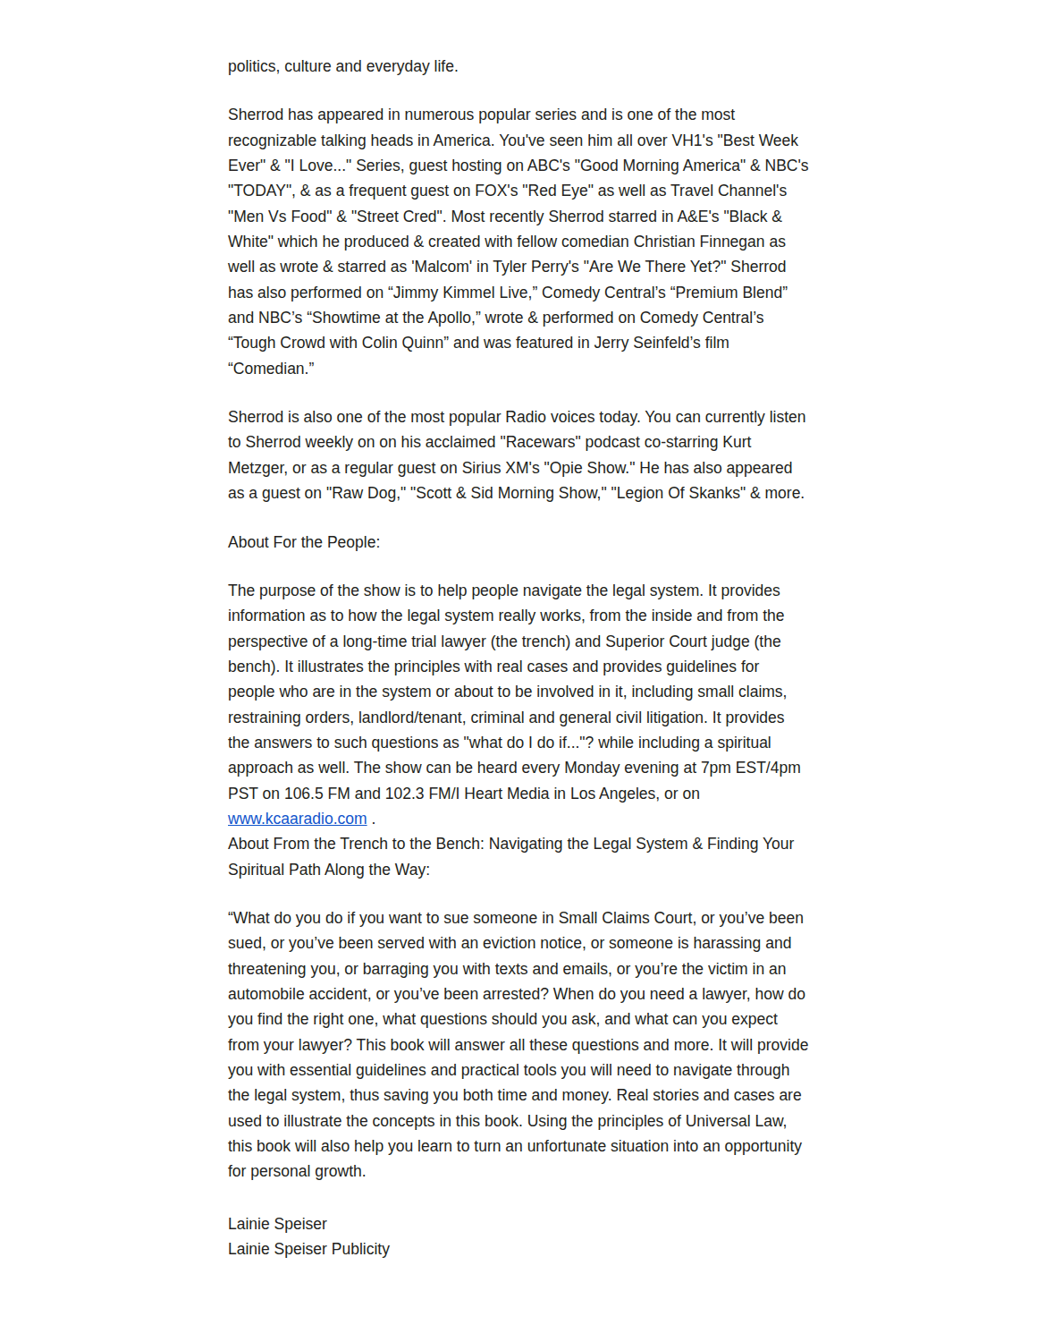politics, culture and everyday life.
Sherrod has appeared in numerous popular series and is one of the most recognizable talking heads in America. You've seen him all over VH1's "Best Week Ever" & "I Love..." Series, guest hosting on ABC's "Good Morning America" & NBC's "TODAY", & as a frequent guest on FOX's "Red Eye" as well as Travel Channel's "Men Vs Food" & "Street Cred". Most recently Sherrod starred in A&E's "Black & White" which he produced & created with fellow comedian Christian Finnegan as well as wrote & starred as 'Malcom' in Tyler Perry's "Are We There Yet?" Sherrod has also performed on “Jimmy Kimmel Live,” Comedy Central’s “Premium Blend” and NBC’s “Showtime at the Apollo,” wrote & performed on Comedy Central’s “Tough Crowd with Colin Quinn” and was featured in Jerry Seinfeld’s film “Comedian.”
Sherrod is also one of the most popular Radio voices today. You can currently listen to Sherrod weekly on on his acclaimed "Racewars" podcast co-starring Kurt Metzger, or as a regular guest on Sirius XM's "Opie Show." He has also appeared as a guest on "Raw Dog," "Scott & Sid Morning Show," "Legion Of Skanks" & more.
About For the People:
The purpose of the show is to help people navigate the legal system. It provides information as to how the legal system really works, from the inside and from the perspective of a long-time trial lawyer (the trench) and Superior Court judge (the bench). It illustrates the principles with real cases and provides guidelines for people who are in the system or about to be involved in it, including small claims, restraining orders, landlord/tenant, criminal and general civil litigation. It provides the answers to such questions as "what do I do if..."? while including a spiritual approach as well. The show can be heard every Monday evening at 7pm EST/4pm PST on 106.5 FM and 102.3 FM/I Heart Media in Los Angeles, or on www.kcaaradio.com .
About From the Trench to the Bench: Navigating the Legal System & Finding Your Spiritual Path Along the Way:
“What do you do if you want to sue someone in Small Claims Court, or you’ve been sued, or you’ve been served with an eviction notice, or someone is harassing and threatening you, or barraging you with texts and emails, or you’re the victim in an automobile accident, or you’ve been arrested? When do you need a lawyer, how do you find the right one, what questions should you ask, and what can you expect from your lawyer? This book will answer all these questions and more. It will provide you with essential guidelines and practical tools you will need to navigate through the legal system, thus saving you both time and money. Real stories and cases are used to illustrate the concepts in this book. Using the principles of Universal Law, this book will also help you learn to turn an unfortunate situation into an opportunity for personal growth.
Lainie Speiser
Lainie Speiser Publicity